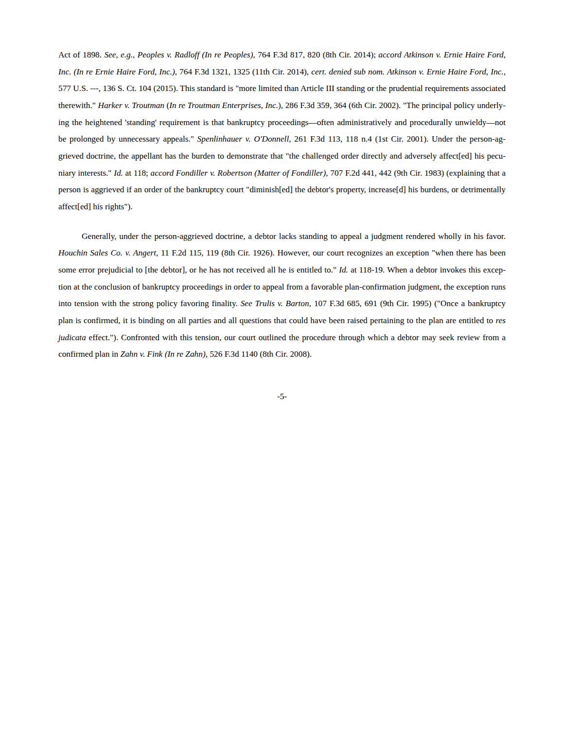Act of 1898. See, e.g., Peoples v. Radloff (In re Peoples), 764 F.3d 817, 820 (8th Cir. 2014); accord Atkinson v. Ernie Haire Ford, Inc. (In re Ernie Haire Ford, Inc.), 764 F.3d 1321, 1325 (11th Cir. 2014), cert. denied sub nom. Atkinson v. Ernie Haire Ford, Inc., 577 U.S. ---, 136 S. Ct. 104 (2015). This standard is "more limited than Article III standing or the prudential requirements associated therewith." Harker v. Troutman (In re Troutman Enterprises, Inc.), 286 F.3d 359, 364 (6th Cir. 2002). "The principal policy underlying the heightened 'standing' requirement is that bankruptcy proceedings—often administratively and procedurally unwieldy—not be prolonged by unnecessary appeals." Spenlinhauer v. O'Donnell, 261 F.3d 113, 118 n.4 (1st Cir. 2001). Under the person-aggrieved doctrine, the appellant has the burden to demonstrate that "the challenged order directly and adversely affect[ed] his pecuniary interests." Id. at 118; accord Fondiller v. Robertson (Matter of Fondiller), 707 F.2d 441, 442 (9th Cir. 1983) (explaining that a person is aggrieved if an order of the bankruptcy court "diminish[ed] the debtor's property, increase[d] his burdens, or detrimentally affect[ed] his rights").
Generally, under the person-aggrieved doctrine, a debtor lacks standing to appeal a judgment rendered wholly in his favor. Houchin Sales Co. v. Angert, 11 F.2d 115, 119 (8th Cir. 1926). However, our court recognizes an exception "when there has been some error prejudicial to [the debtor], or he has not received all he is entitled to." Id. at 118-19. When a debtor invokes this exception at the conclusion of bankruptcy proceedings in order to appeal from a favorable plan-confirmation judgment, the exception runs into tension with the strong policy favoring finality. See Trulis v. Barton, 107 F.3d 685, 691 (9th Cir. 1995) ("Once a bankruptcy plan is confirmed, it is binding on all parties and all questions that could have been raised pertaining to the plan are entitled to res judicata effect."). Confronted with this tension, our court outlined the procedure through which a debtor may seek review from a confirmed plan in Zahn v. Fink (In re Zahn), 526 F.3d 1140 (8th Cir. 2008).
-5-